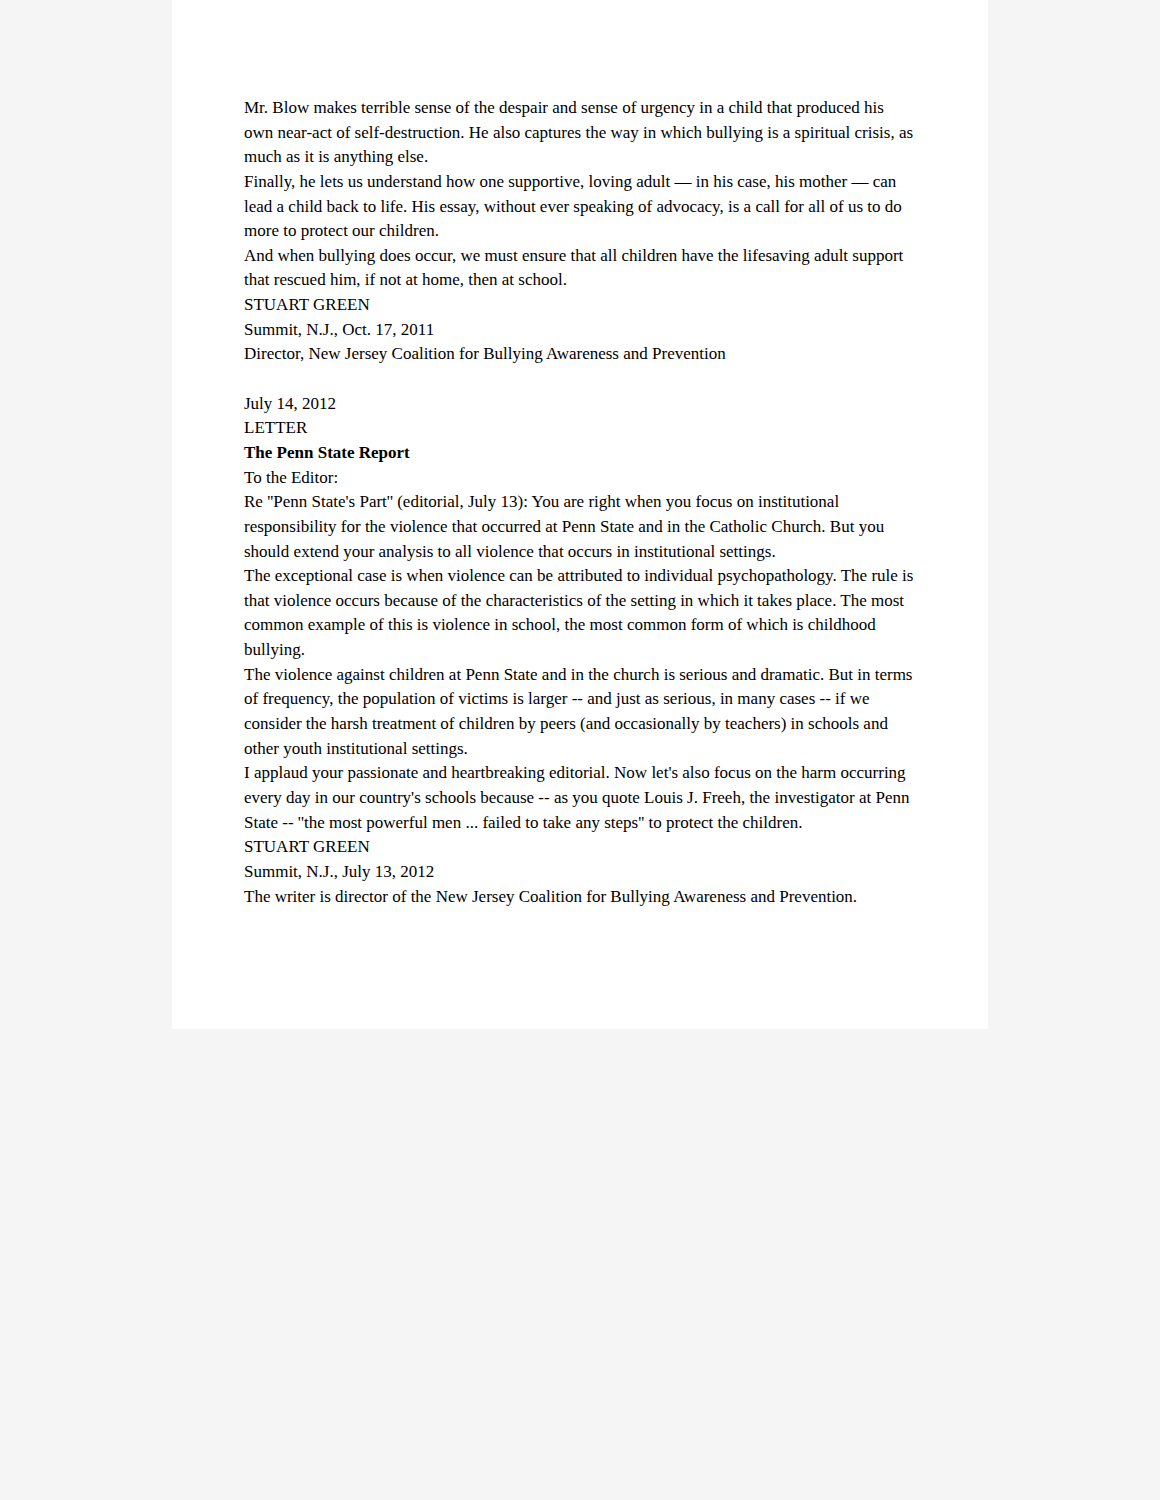Mr. Blow makes terrible sense of the despair and sense of urgency in a child that produced his own near-act of self-destruction. He also captures the way in which bullying is a spiritual crisis, as much as it is anything else.
Finally, he lets us understand how one supportive, loving adult — in his case, his mother — can lead a child back to life. His essay, without ever speaking of advocacy, is a call for all of us to do more to protect our children.
And when bullying does occur, we must ensure that all children have the lifesaving adult support that rescued him, if not at home, then at school.
STUART GREEN
Summit, N.J., Oct. 17, 2011
Director, New Jersey Coalition for Bullying Awareness and Prevention
July 14, 2012
LETTER
The Penn State Report
To the Editor:
Re ''Penn State's Part'' (editorial, July 13): You are right when you focus on institutional responsibility for the violence that occurred at Penn State and in the Catholic Church. But you should extend your analysis to all violence that occurs in institutional settings.
The exceptional case is when violence can be attributed to individual psychopathology. The rule is that violence occurs because of the characteristics of the setting in which it takes place. The most common example of this is violence in school, the most common form of which is childhood bullying.
The violence against children at Penn State and in the church is serious and dramatic. But in terms of frequency, the population of victims is larger -- and just as serious, in many cases -- if we consider the harsh treatment of children by peers (and occasionally by teachers) in schools and other youth institutional settings.
I applaud your passionate and heartbreaking editorial. Now let's also focus on the harm occurring every day in our country's schools because -- as you quote Louis J. Freeh, the investigator at Penn State -- ''the most powerful men ... failed to take any steps'' to protect the children.
STUART GREEN
Summit, N.J., July 13, 2012
The writer is director of the New Jersey Coalition for Bullying Awareness and Prevention.